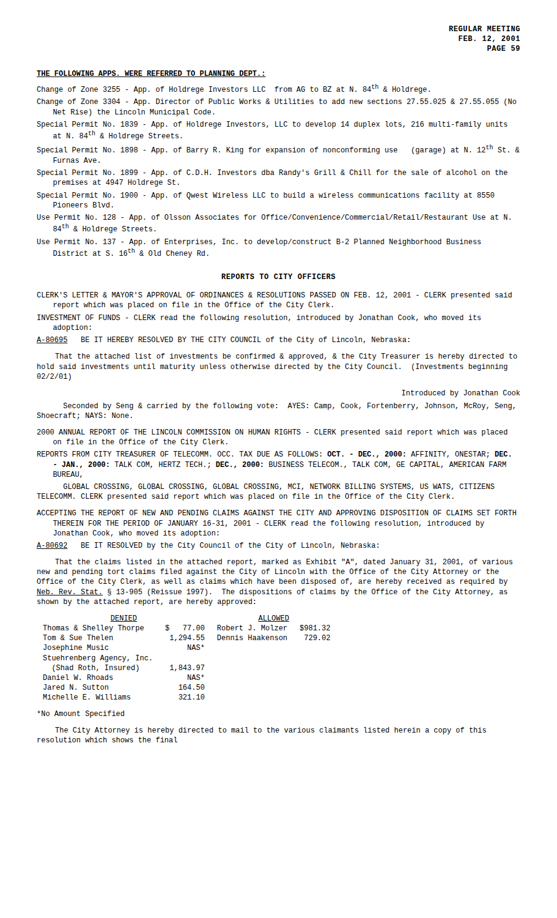REGULAR MEETING
FEB. 12, 2001
PAGE 59
THE FOLLOWING APPS. WERE REFERRED TO PLANNING DEPT.:
Change of Zone 3255 - App. of Holdrege Investors LLC from AG to BZ at N. 84th & Holdrege.
Change of Zone 3304 - App. Director of Public Works & Utilities to add new sections 27.55.025 & 27.55.055 (No Net Rise) the Lincoln Municipal Code.
Special Permit No. 1839 - App. of Holdrege Investors, LLC to develop 14 duplex lots, 216 multi-family units at N. 84th & Holdrege Streets.
Special Permit No. 1898 - App. of Barry R. King for expansion of nonconforming use (garage) at N. 12th St. & Furnas Ave.
Special Permit No. 1899 - App. of C.D.H. Investors dba Randy's Grill & Chill for the sale of alcohol on the premises at 4947 Holdrege St.
Special Permit No. 1900 - App. of Qwest Wireless LLC to build a wireless communications facility at 8550 Pioneers Blvd.
Use Permit No. 128 - App. of Olsson Associates for Office/Convenience/Commercial/Retail/Restaurant Use at N. 84th & Holdrege Streets.
Use Permit No. 137 - App. of Enterprises, Inc. to develop/construct B-2 Planned Neighborhood Business District at S. 16th & Old Cheney Rd.
REPORTS TO CITY OFFICERS
CLERK'S LETTER & MAYOR'S APPROVAL OF ORDINANCES & RESOLUTIONS PASSED ON FEB. 12, 2001 - CLERK presented said report which was placed on file in the Office of the City Clerk.
INVESTMENT OF FUNDS - CLERK read the following resolution, introduced by Jonathan Cook, who moved its adoption:
A-80695 BE IT HEREBY RESOLVED BY THE CITY COUNCIL of the City of Lincoln, Nebraska:
That the attached list of investments be confirmed & approved, & the City Treasurer is hereby directed to hold said investments until maturity unless otherwise directed by the City Council. (Investments beginning 02/2/01)
Introduced by Jonathan Cook
Seconded by Seng & carried by the following vote: AYES: Camp, Cook, Fortenberry, Johnson, McRoy, Seng, Shoecraft; NAYS: None.
2000 ANNUAL REPORT OF THE LINCOLN COMMISSION ON HUMAN RIGHTS - CLERK presented said report which was placed on file in the Office of the City Clerk.
REPORTS FROM CITY TREASURER OF TELECOMM. OCC. TAX DUE AS FOLLOWS: OCT. - DEC., 2000: AFFINITY, ONESTAR; DEC. - JAN., 2000: TALK COM, HERTZ TECH.; DEC., 2000: BUSINESS TELECOM., TALK COM, GE CAPITAL, AMERICAN FARM BUREAU,
GLOBAL CROSSING, GLOBAL CROSSING, GLOBAL CROSSING, MCI, NETWORK BILLING SYSTEMS, US WATS, CITIZENS TELECOMM. CLERK presented said report which was placed on file in the Office of the City Clerk.
ACCEPTING THE REPORT OF NEW AND PENDING CLAIMS AGAINST THE CITY AND APPROVING DISPOSITION OF CLAIMS SET FORTH THEREIN FOR THE PERIOD OF JANUARY 16-31, 2001 - CLERK read the following resolution, introduced by Jonathan Cook, who moved its adoption:
A-80692 BE IT RESOLVED by the City Council of the City of Lincoln, Nebraska:
That the claims listed in the attached report, marked as Exhibit "A", dated January 31, 2001, of various new and pending tort claims filed against the City of Lincoln with the Office of the City Attorney or the Office of the City Clerk, as well as claims which have been disposed of, are hereby received as required by Neb. Rev. Stat. § 13-905 (Reissue 1997). The dispositions of claims by the Office of the City Attorney, as shown by the attached report, are hereby approved:
| DENIED | ALLOWED |
| --- | --- |
| Thomas & Shelley Thorpe | $ 77.00 | Robert J. Molzer | $981.32 |
| Tom & Sue Thelen | 1,294.55 | Dennis Haakenson | 729.02 |
| Josephine Music | NAS* | | |
| Stuehrenberg Agency, Inc. | | | |
| (Shad Roth, Insured) | 1,843.97 | | |
| Daniel W. Rhoads | NAS* | | |
| Jared N. Sutton | 164.50 | | |
| Michelle E. Williams | 321.10 | | |
*No Amount Specified
The City Attorney is hereby directed to mail to the various claimants listed herein a copy of this resolution which shows the final